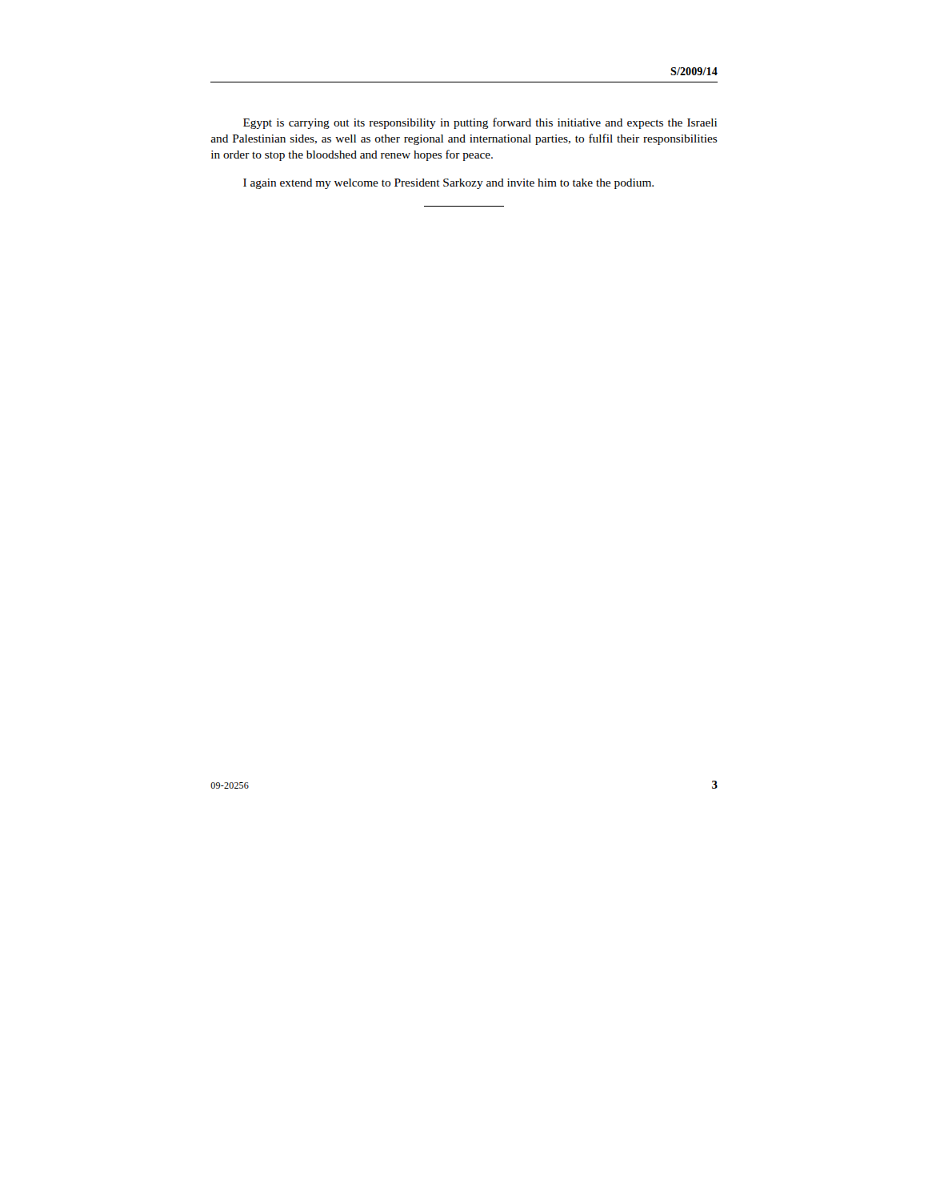S/2009/14
Egypt is carrying out its responsibility in putting forward this initiative and expects the Israeli and Palestinian sides, as well as other regional and international parties, to fulfil their responsibilities in order to stop the bloodshed and renew hopes for peace.
I again extend my welcome to President Sarkozy and invite him to take the podium.
09-20256 3